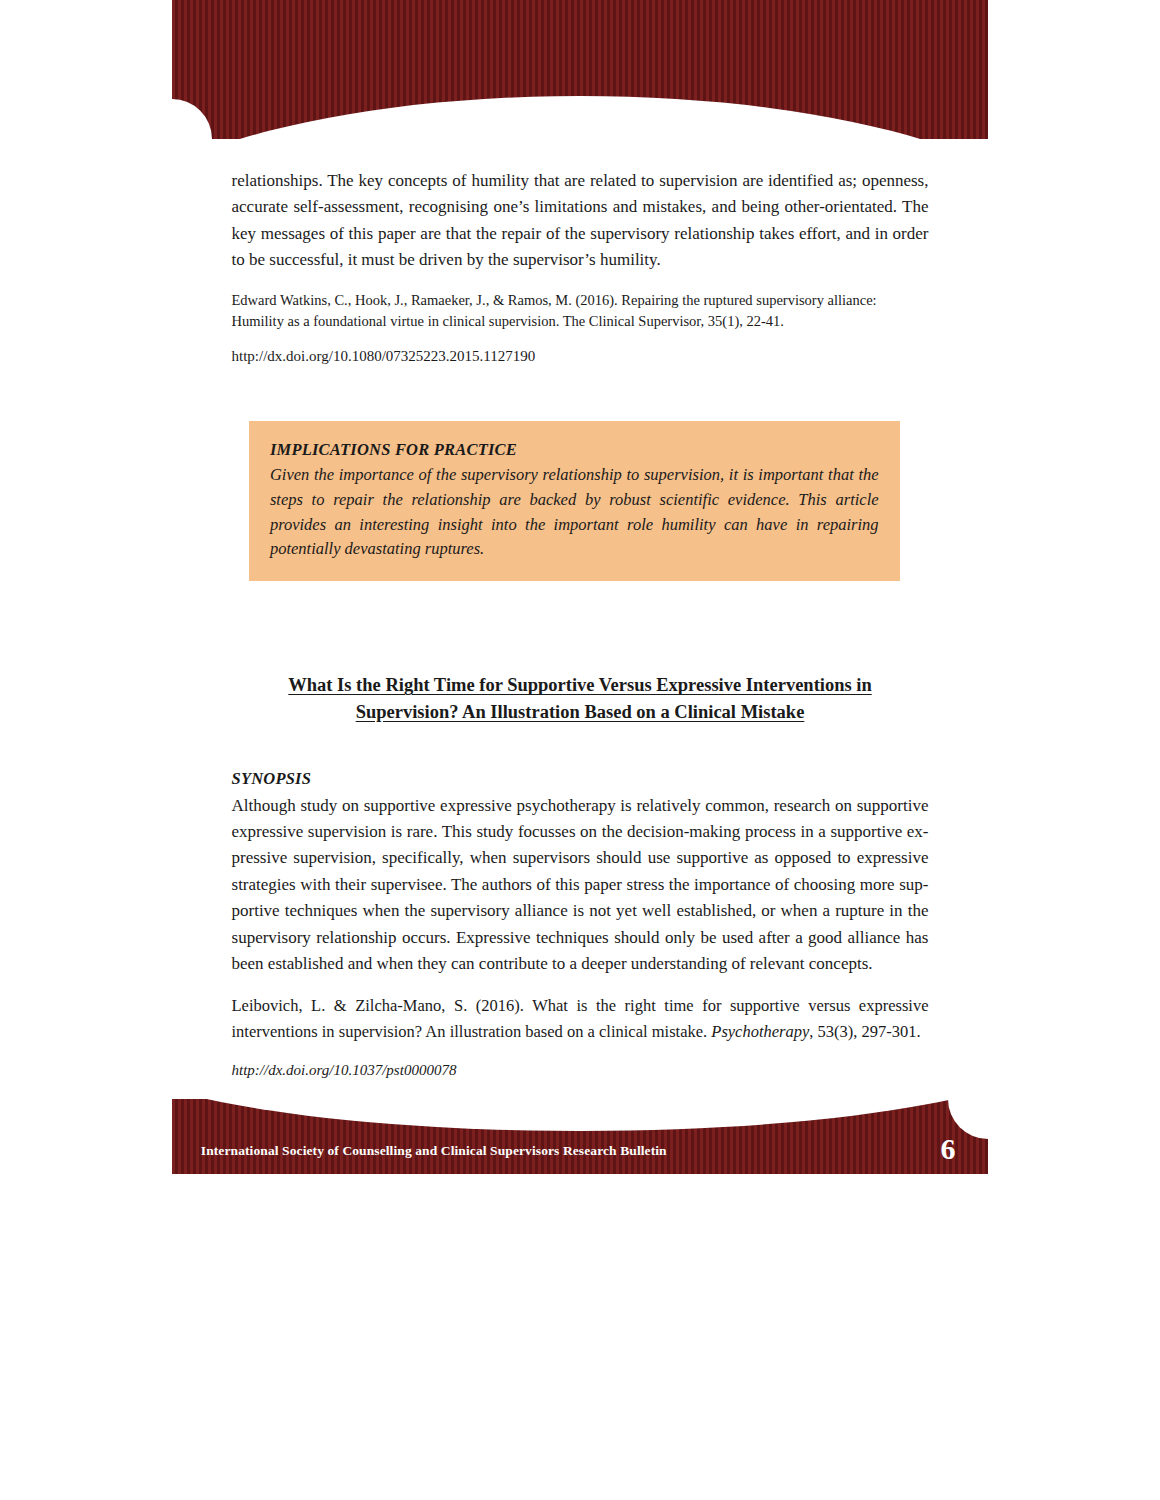relationships. The key concepts of humility that are related to supervision are identified as; openness, accurate self-assessment, recognising one’s limitations and mistakes, and being other-orientated. The key messages of this paper are that the repair of the supervisory relationship takes effort, and in order to be successful, it must be driven by the supervisor’s humility.
Edward Watkins, C., Hook, J., Ramaeker, J., & Ramos, M. (2016). Repairing the ruptured supervisory alliance: Humility as a foundational virtue in clinical supervision. The Clinical Supervisor, 35(1), 22-41.
http://dx.doi.org/10.1080/07325223.2015.1127190
IMPLICATIONS FOR PRACTICE
Given the importance of the supervisory relationship to supervision, it is important that the steps to repair the relationship are backed by robust scientific evidence. This article provides an interesting insight into the important role humility can have in repairing potentially devastating ruptures.
What Is the Right Time for Supportive Versus Expressive Interventions in Supervision? An Illustration Based on a Clinical Mistake
SYNOPSIS
Although study on supportive expressive psychotherapy is relatively common, research on supportive expressive supervision is rare. This study focusses on the decision-making process in a supportive expressive supervision, specifically, when supervisors should use supportive as opposed to expressive strategies with their supervisee. The authors of this paper stress the importance of choosing more supportive techniques when the supervisory alliance is not yet well established, or when a rupture in the supervisory relationship occurs. Expressive techniques should only be used after a good alliance has been established and when they can contribute to a deeper understanding of relevant concepts.
Leibovich, L. & Zilcha-Mano, S. (2016). What is the right time for supportive versus expressive interventions in supervision? An illustration based on a clinical mistake. Psychotherapy, 53(3), 297-301.
http://dx.doi.org/10.1037/pst0000078
International Society of Counselling and Clinical Supervisors Research Bulletin
6